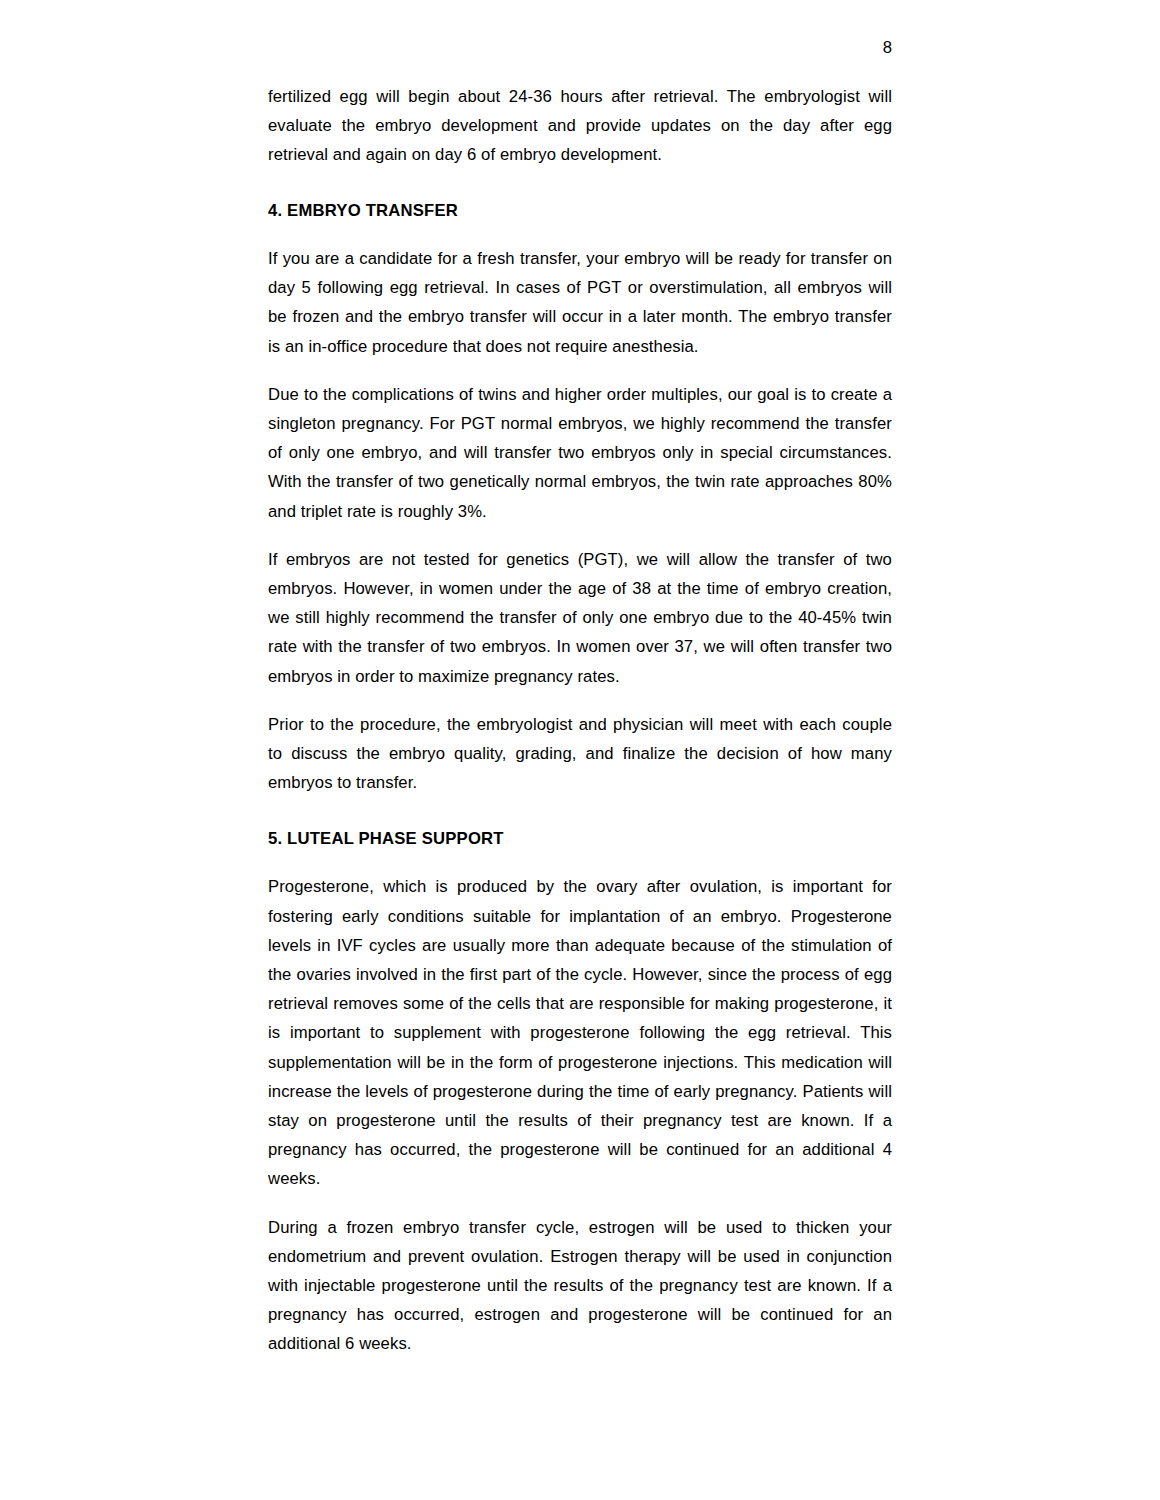8
fertilized egg will begin about 24-36 hours after retrieval. The embryologist will evaluate the embryo development and provide updates on the day after egg retrieval and again on day 6 of embryo development.
4. Embryo Transfer
If you are a candidate for a fresh transfer, your embryo will be ready for transfer on day 5 following egg retrieval. In cases of PGT or overstimulation, all embryos will be frozen and the embryo transfer will occur in a later month. The embryo transfer is an in-office procedure that does not require anesthesia.
Due to the complications of twins and higher order multiples, our goal is to create a singleton pregnancy. For PGT normal embryos, we highly recommend the transfer of only one embryo, and will transfer two embryos only in special circumstances. With the transfer of two genetically normal embryos, the twin rate approaches 80% and triplet rate is roughly 3%.
If embryos are not tested for genetics (PGT), we will allow the transfer of two embryos. However, in women under the age of 38 at the time of embryo creation, we still highly recommend the transfer of only one embryo due to the 40-45% twin rate with the transfer of two embryos. In women over 37, we will often transfer two embryos in order to maximize pregnancy rates.
Prior to the procedure, the embryologist and physician will meet with each couple to discuss the embryo quality, grading, and finalize the decision of how many embryos to transfer.
5. Luteal Phase Support
Progesterone, which is produced by the ovary after ovulation, is important for fostering early conditions suitable for implantation of an embryo. Progesterone levels in IVF cycles are usually more than adequate because of the stimulation of the ovaries involved in the first part of the cycle. However, since the process of egg retrieval removes some of the cells that are responsible for making progesterone, it is important to supplement with progesterone following the egg retrieval. This supplementation will be in the form of progesterone injections. This medication will increase the levels of progesterone during the time of early pregnancy. Patients will stay on progesterone until the results of their pregnancy test are known. If a pregnancy has occurred, the progesterone will be continued for an additional 4 weeks.
During a frozen embryo transfer cycle, estrogen will be used to thicken your endometrium and prevent ovulation. Estrogen therapy will be used in conjunction with injectable progesterone until the results of the pregnancy test are known. If a pregnancy has occurred, estrogen and progesterone will be continued for an additional 6 weeks.